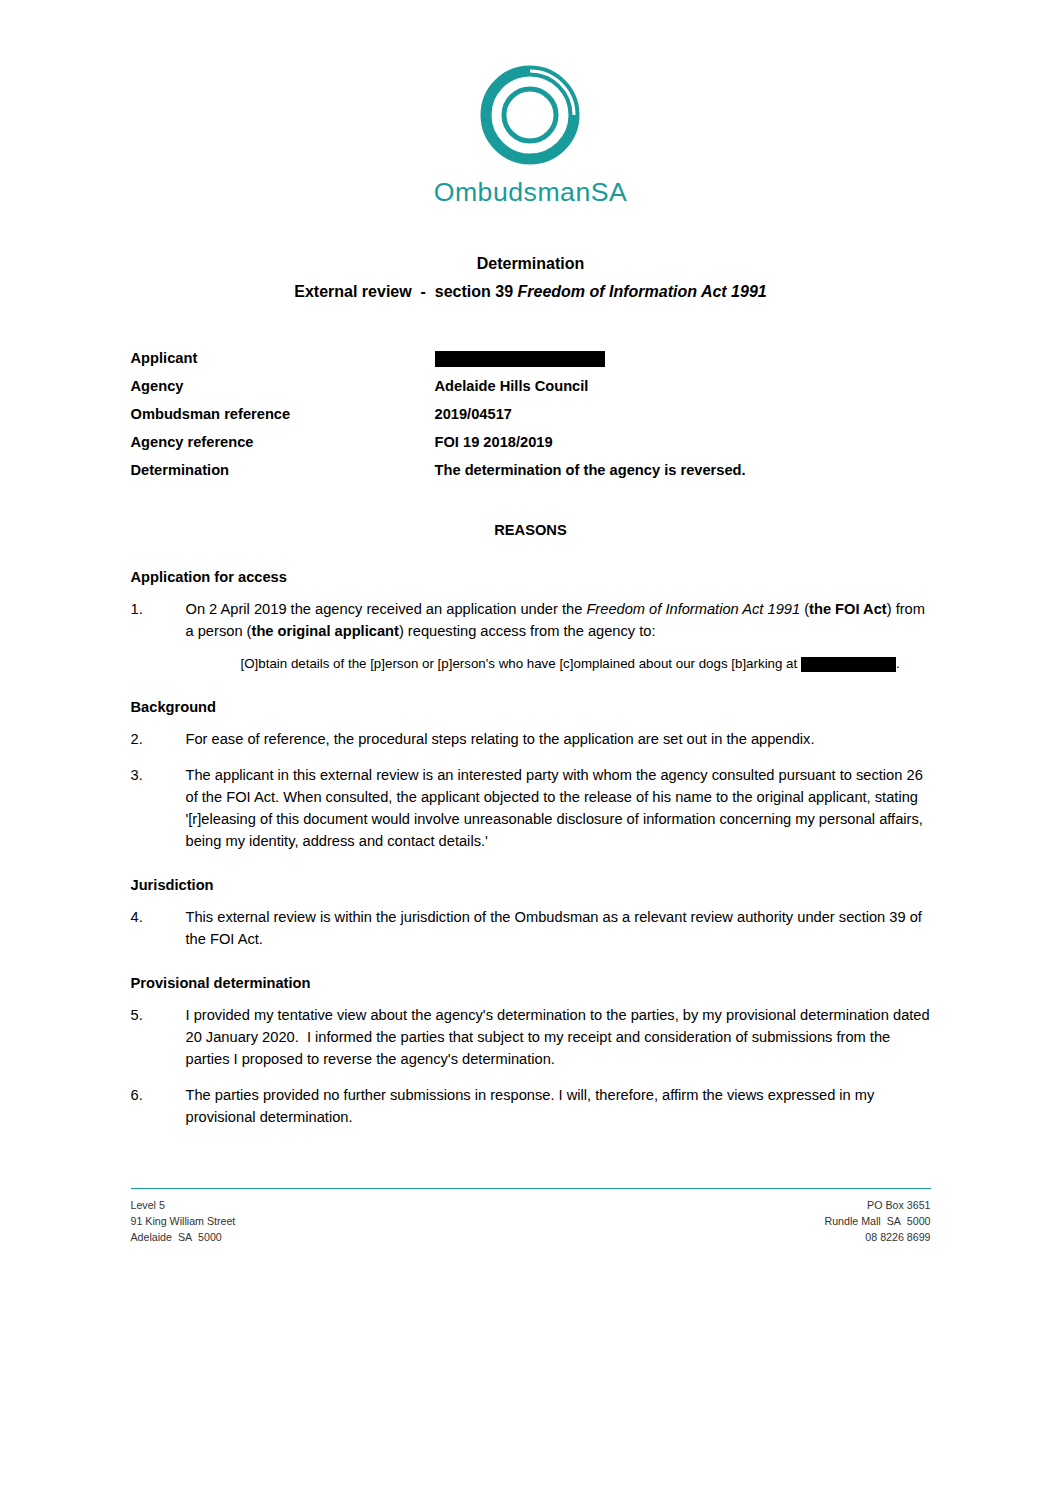OmbudsmanSA
Determination
External review - section 39 Freedom of Information Act 1991
| Applicant | |
| Agency | Adelaide Hills Council |
| Ombudsman reference | 2019/04517 |
| Agency reference | FOI 19 2018/2019 |
| Determination | The determination of the agency is reversed. |
REASONS
Application for access
On 2 April 2019 the agency received an application under the Freedom of Information Act 1991 (the FOI Act) from a person (the original applicant) requesting access from the agency to:
[O]btain details of the [p]erson or [p]erson's who have [c]omplained about our dogs [b]arking at .
Background
For ease of reference, the procedural steps relating to the application are set out in the appendix.
The applicant in this external review is an interested party with whom the agency consulted pursuant to section 26 of the FOI Act. When consulted, the applicant objected to the release of his name to the original applicant, stating '[r]eleasing of this document would involve unreasonable disclosure of information concerning my personal affairs, being my identity, address and contact details.'
Jurisdiction
This external review is within the jurisdiction of the Ombudsman as a relevant review authority under section 39 of the FOI Act.
Provisional determination
I provided my tentative view about the agency's determination to the parties, by my provisional determination dated 20 January 2020. I informed the parties that subject to my receipt and consideration of submissions from the parties I proposed to reverse the agency's determination.
The parties provided no further submissions in response. I will, therefore, affirm the views expressed in my provisional determination.
Level 5
91 King William Street
Adelaide SA 5000
PO Box 3651
Rundle Mall SA 5000
08 8226 8699